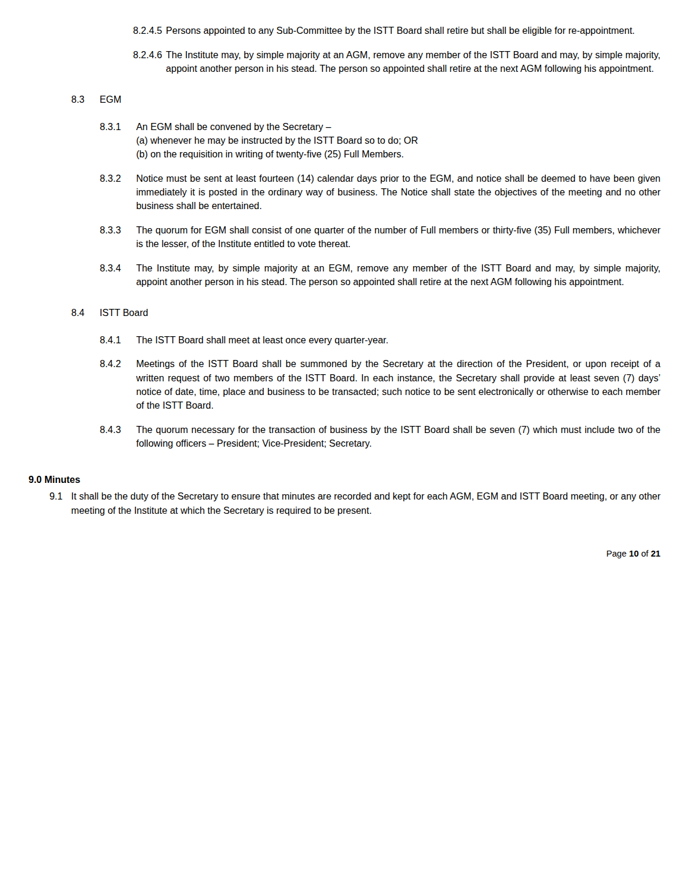8.2.4.5 Persons appointed to any Sub-Committee by the ISTT Board shall retire but shall be eligible for re-appointment.
8.2.4.6 The Institute may, by simple majority at an AGM, remove any member of the ISTT Board and may, by simple majority, appoint another person in his stead. The person so appointed shall retire at the next AGM following his appointment.
8.3 EGM
8.3.1 An EGM shall be convened by the Secretary –
(a) whenever he may be instructed by the ISTT Board so to do; OR
(b) on the requisition in writing of twenty-five (25) Full Members.
8.3.2 Notice must be sent at least fourteen (14) calendar days prior to the EGM, and notice shall be deemed to have been given immediately it is posted in the ordinary way of business. The Notice shall state the objectives of the meeting and no other business shall be entertained.
8.3.3 The quorum for EGM shall consist of one quarter of the number of Full members or thirty-five (35) Full members, whichever is the lesser, of the Institute entitled to vote thereat.
8.3.4 The Institute may, by simple majority at an EGM, remove any member of the ISTT Board and may, by simple majority, appoint another person in his stead. The person so appointed shall retire at the next AGM following his appointment.
8.4 ISTT Board
8.4.1 The ISTT Board shall meet at least once every quarter-year.
8.4.2 Meetings of the ISTT Board shall be summoned by the Secretary at the direction of the President, or upon receipt of a written request of two members of the ISTT Board. In each instance, the Secretary shall provide at least seven (7) days’ notice of date, time, place and business to be transacted; such notice to be sent electronically or otherwise to each member of the ISTT Board.
8.4.3 The quorum necessary for the transaction of business by the ISTT Board shall be seven (7) which must include two of the following officers – President; Vice-President; Secretary.
9.0 Minutes
9.1 It shall be the duty of the Secretary to ensure that minutes are recorded and kept for each AGM, EGM and ISTT Board meeting, or any other meeting of the Institute at which the Secretary is required to be present.
Page 10 of 21